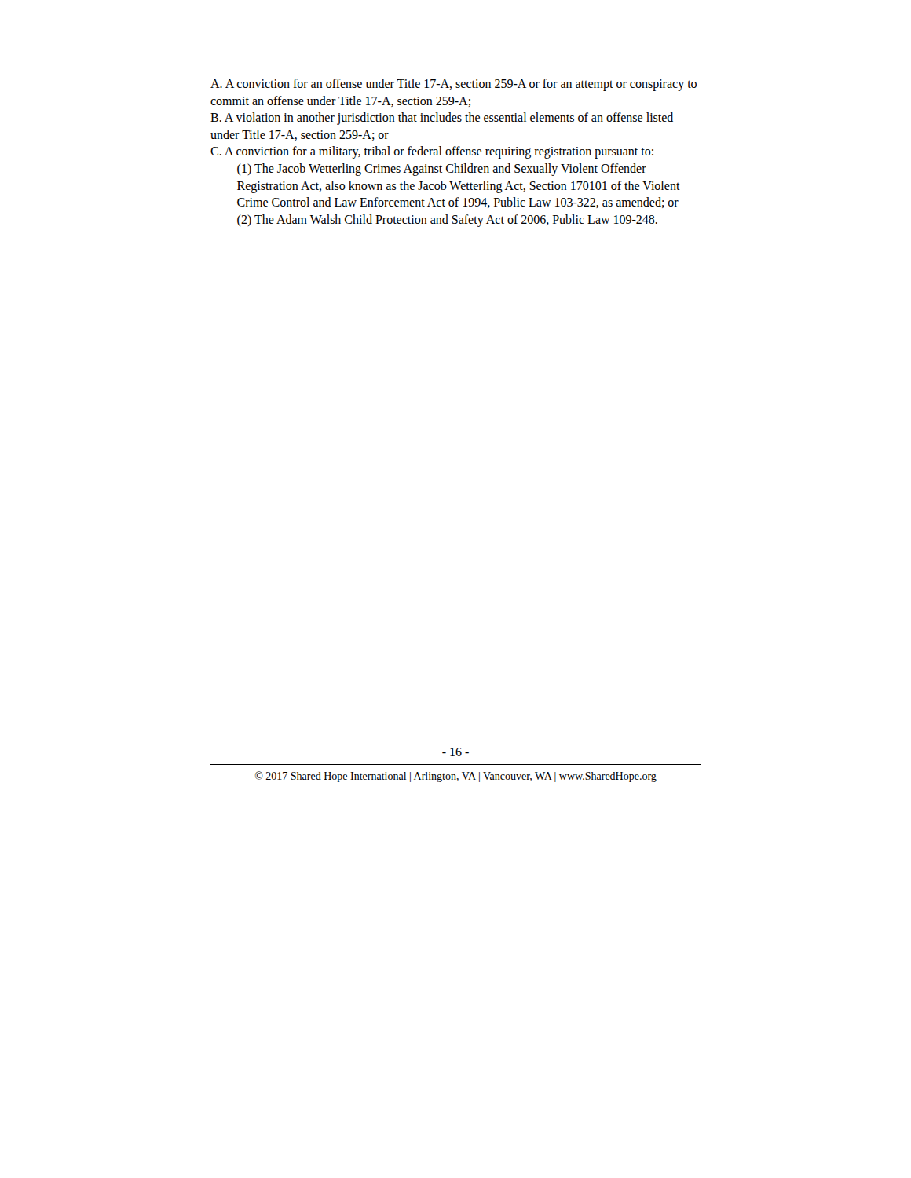A. A conviction for an offense under Title 17-A, section 259-A or for an attempt or conspiracy to commit an offense under Title 17-A, section 259-A;
B. A violation in another jurisdiction that includes the essential elements of an offense listed under Title 17-A, section 259-A; or
C. A conviction for a military, tribal or federal offense requiring registration pursuant to:
(1) The Jacob Wetterling Crimes Against Children and Sexually Violent Offender Registration Act, also known as the Jacob Wetterling Act, Section 170101 of the Violent Crime Control and Law Enforcement Act of 1994, Public Law 103-322, as amended; or
(2) The Adam Walsh Child Protection and Safety Act of 2006, Public Law 109-248.
- 16 -
© 2017 Shared Hope International | Arlington, VA | Vancouver, WA | www.SharedHope.org